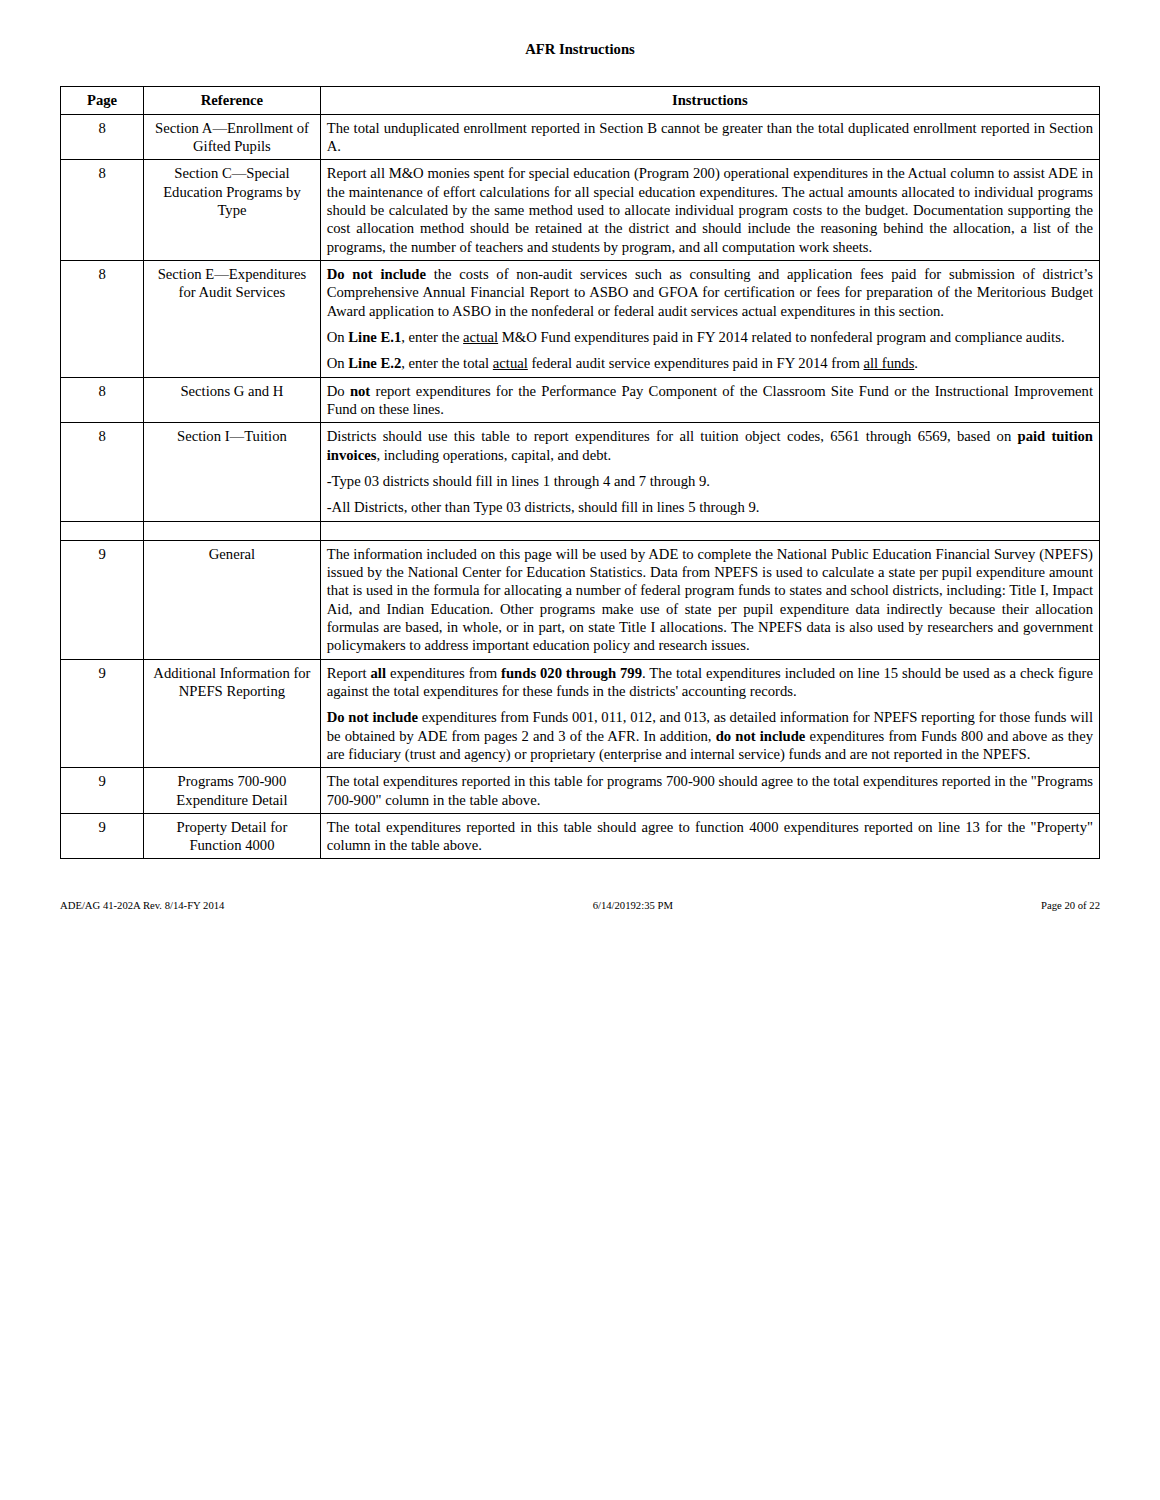AFR Instructions
| Page | Reference | Instructions |
| --- | --- | --- |
| 8 | Section A—Enrollment of Gifted Pupils | The total unduplicated enrollment reported in Section B cannot be greater than the total duplicated enrollment reported in Section A. |
| 8 | Section C—Special Education Programs by Type | Report all M&O monies spent for special education (Program 200) operational expenditures in the Actual column to assist ADE in the maintenance of effort calculations for all special education expenditures. The actual amounts allocated to individual programs should be calculated by the same method used to allocate individual program costs to the budget. Documentation supporting the cost allocation method should be retained at the district and should include the reasoning behind the allocation, a list of the programs, the number of teachers and students by program, and all computation work sheets. |
| 8 | Section E—Expenditures for Audit Services | Do not include the costs of non-audit services such as consulting and application fees paid for submission of district’s Comprehensive Annual Financial Report to ASBO and GFOA for certification or fees for preparation of the Meritorious Budget Award application to ASBO in the nonfederal or federal audit services actual expenditures in this section. On Line E.1 , enter the actual M&O Fund expenditures paid in FY 2014 related to nonfederal program and compliance audits. On Line E.2 , enter the total actual federal audit service expenditures paid in FY 2014 from all funds . |
| 8 | Sections G and H | Do not report expenditures for the Performance Pay Component of the Classroom Site Fund or the Instructional Improvement Fund on these lines. |
| 8 | Section I—Tuition | Districts should use this table to report expenditures for all tuition object codes, 6561 through 6569, based on paid tuition invoices , including operations, capital, and debt. -Type 03 districts should fill in lines 1 through 4 and 7 through 9. -All Districts, other than Type 03 districts, should fill in lines 5 through 9. |
| 9 | General | The information included on this page will be used by ADE to complete the National Public Education Financial Survey (NPEFS) issued by the National Center for Education Statistics. Data from NPEFS is used to calculate a state per pupil expenditure amount that is used in the formula for allocating a number of federal program funds to states and school districts, including: Title I, Impact Aid, and Indian Education. Other programs make use of state per pupil expenditure data indirectly because their allocation formulas are based, in whole, or in part, on state Title I allocations. The NPEFS data is also used by researchers and government policymakers to address important education policy and research issues. |
| 9 | Additional Information for NPEFS Reporting | Report all expenditures from funds 020 through 799 . The total expenditures included on line 15 should be used as a check figure against the total expenditures for these funds in the districts' accounting records. Do not include expenditures from Funds 001, 011, 012, and 013, as detailed information for NPEFS reporting for those funds will be obtained by ADE from pages 2 and 3 of the AFR. In addition, do not include expenditures from Funds 800 and above as they are fiduciary (trust and agency) or proprietary (enterprise and internal service) funds and are not reported in the NPEFS. |
| 9 | Programs 700-900 Expenditure Detail | The total expenditures reported in this table for programs 700-900 should agree to the total expenditures reported in the "Programs 700-900" column in the table above. |
| 9 | Property Detail for Function 4000 | The total expenditures reported in this table should agree to function 4000 expenditures reported on line 13 for the "Property" column in the table above. |
ADE/AG 41-202A Rev. 8/14-FY 2014 6/14/20192:35 PM Page 20 of 22